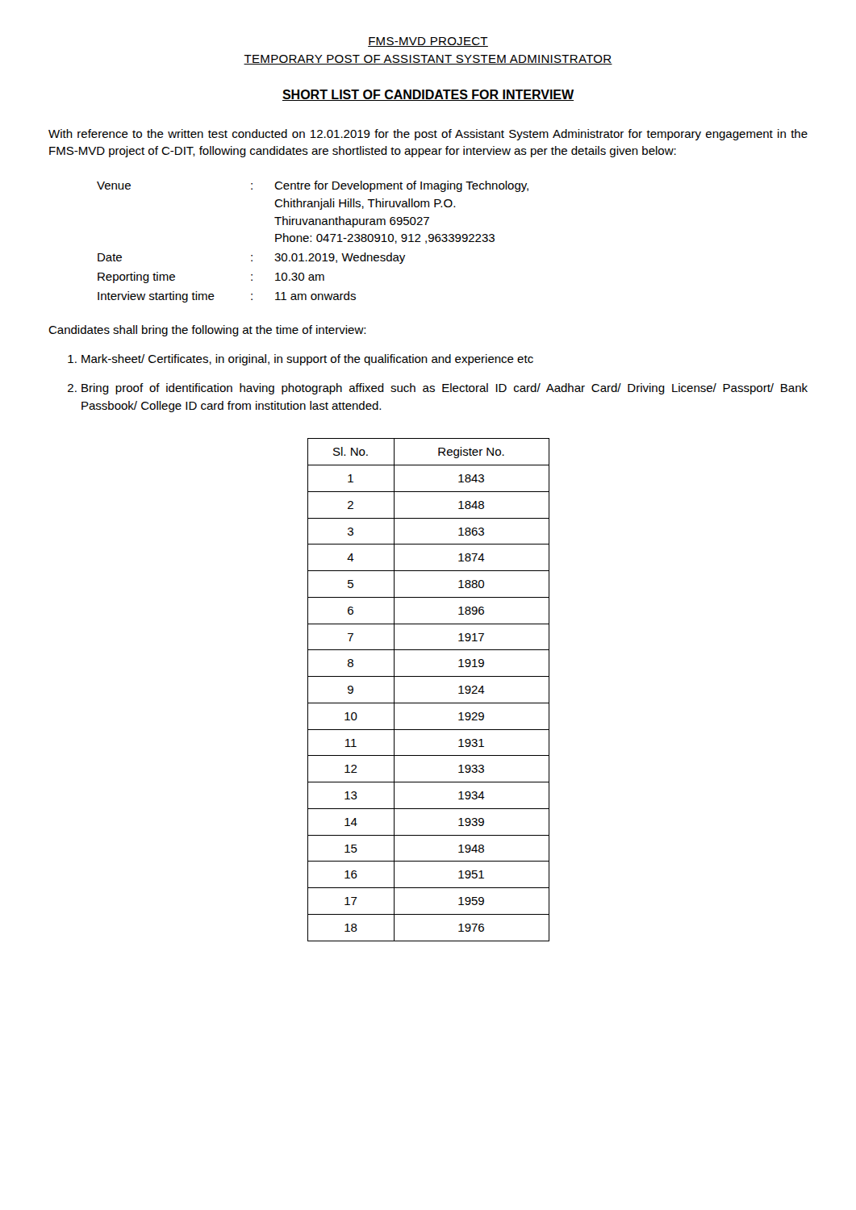FMS-MVD PROJECT
TEMPORARY POST OF ASSISTANT SYSTEM ADMINISTRATOR
SHORT LIST OF CANDIDATES FOR INTERVIEW
With reference to the written test conducted on 12.01.2019 for the post of Assistant System Administrator for temporary engagement in the FMS-MVD project of C-DIT, following candidates are shortlisted to appear for interview as per the details given below:
| Venue | : | Centre for Development of Imaging Technology, Chithranjali Hills, Thiruvallom P.O. Thiruvananthapuram 695027 Phone: 0471-2380910, 912 ,9633992233 |
| Date | : | 30.01.2019, Wednesday |
| Reporting time | : | 10.30 am |
| Interview starting time | : | 11 am onwards |
Candidates shall bring the following at the time of interview:
Mark-sheet/ Certificates, in original, in support of the qualification and experience etc
Bring proof of identification having photograph affixed such as Electoral ID card/ Aadhar Card/ Driving License/ Passport/ Bank Passbook/ College ID card from institution last attended.
| Sl. No. | Register No. |
| --- | --- |
| 1 | 1843 |
| 2 | 1848 |
| 3 | 1863 |
| 4 | 1874 |
| 5 | 1880 |
| 6 | 1896 |
| 7 | 1917 |
| 8 | 1919 |
| 9 | 1924 |
| 10 | 1929 |
| 11 | 1931 |
| 12 | 1933 |
| 13 | 1934 |
| 14 | 1939 |
| 15 | 1948 |
| 16 | 1951 |
| 17 | 1959 |
| 18 | 1976 |